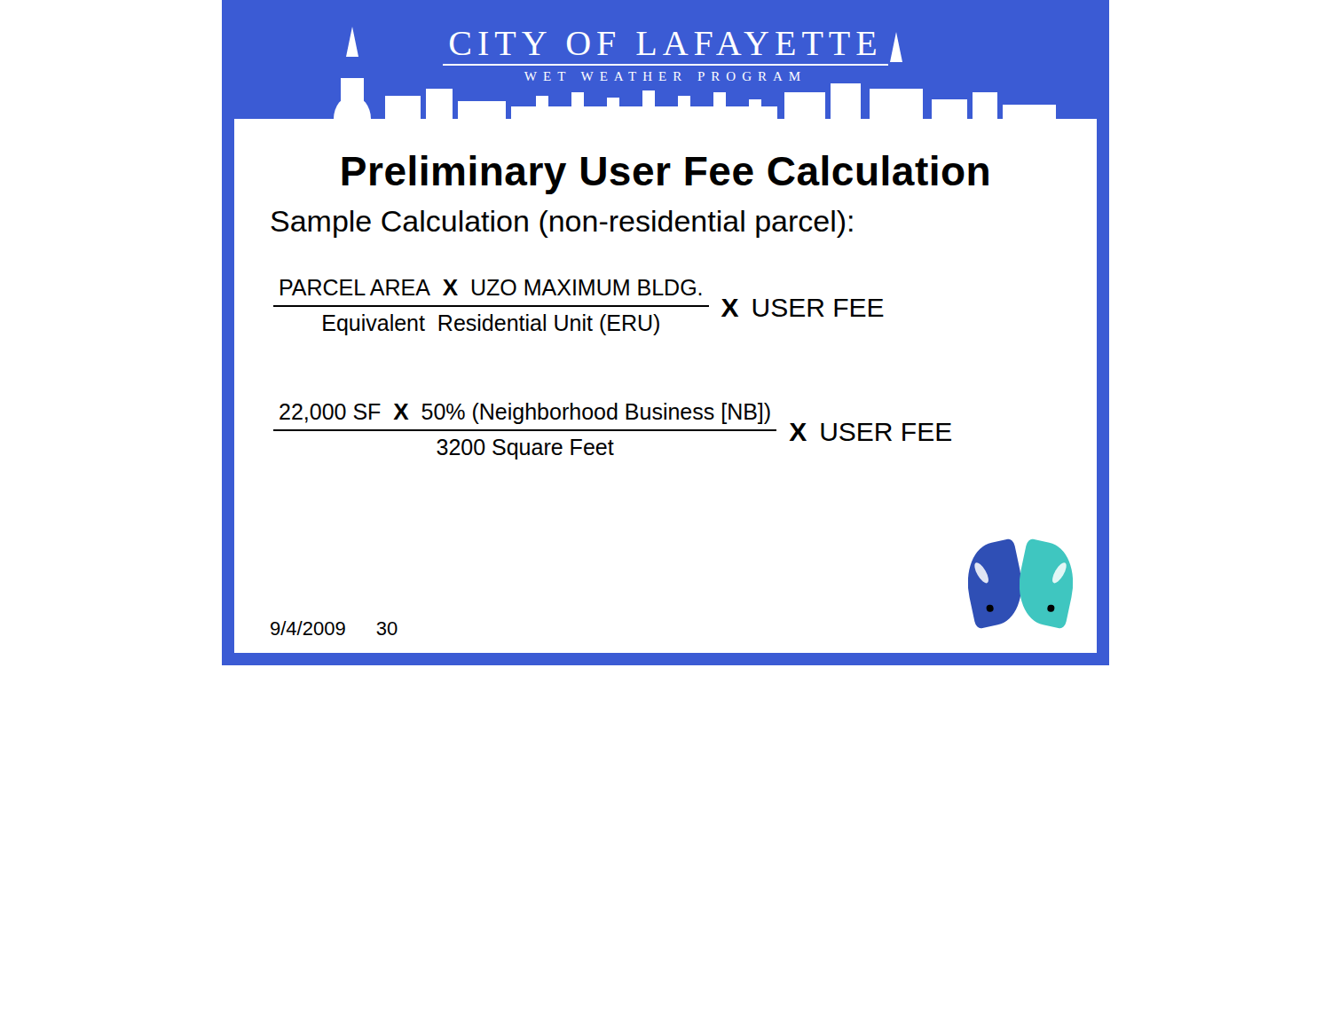CITY OF LAFAYETTE
WET WEATHER PROGRAM
Preliminary User Fee Calculation
Sample Calculation (non-residential parcel):
PARCEL AREA X UZO MAXIMUM BLDG.
Equivalent Residential Unit (ERU)
X
USER FEE
22,000 SF X 50% (Neighborhood Business [NB])
3200 Square Feet
X
USER FEE
9/4/200930